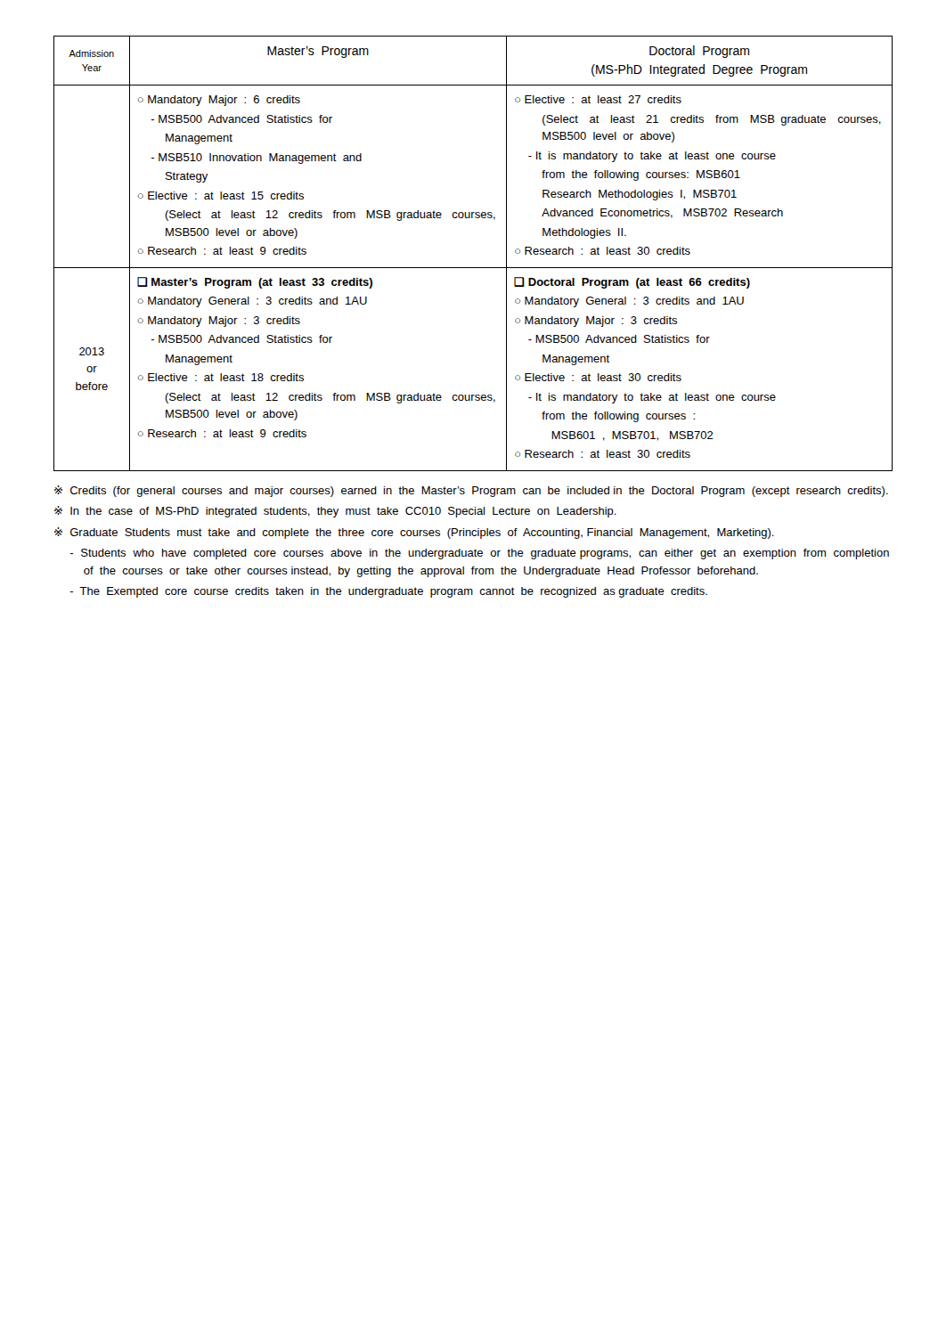| Admission Year | Master’s Program | Doctoral Program (MS-PhD Integrated Degree Program |
| --- | --- | --- |
| | Mandatory Major : 6 credits MSB500 Advanced Statistics for Management MSB510 Innovation Management and Strategy Elective : at least 15 credits (Select at least 12 credits from MSB graduate courses, MSB500 level or above) Research : at least 9 credits | Elective : at least 27 credits (Select at least 21 credits from MSB graduate courses, MSB500 level or above) It is mandatory to take at least one course from the following courses: MSB601 Research Methodologies I, MSB701 Advanced Econometrics, MSB702 Research Methdologies II. Research : at least 30 credits |
| 2013 or before | Master’s Program (at least 33 credits) Mandatory General : 3 credits and 1AU Mandatory Major : 3 credits MSB500 Advanced Statistics for Management Elective : at least 18 credits (Select at least 12 credits from MSB graduate courses, MSB500 level or above) Research : at least 9 credits | Doctoral Program (at least 66 credits) Mandatory General : 3 credits and 1AU Mandatory Major : 3 credits MSB500 Advanced Statistics for Management Elective : at least 30 credits It is mandatory to take at least one course from the following courses : MSB601 , MSB701, MSB702 Research : at least 30 credits |
※ Credits (for general courses and major courses) earned in the Master’s Program can be included in the Doctoral Program (except research credits).
※ In the case of MS-PhD integrated students, they must take CC010 Special Lecture on Leadership.
※ Graduate Students must take and complete the three core courses (Principles of Accounting, Financial Management, Marketing).
- Students who have completed core courses above in the undergraduate or the graduate programs, can either get an exemption from completion of the courses or take other courses instead, by getting the approval from the Undergraduate Head Professor beforehand.
- The Exempted core course credits taken in the undergraduate program cannot be recognized as graduate credits.